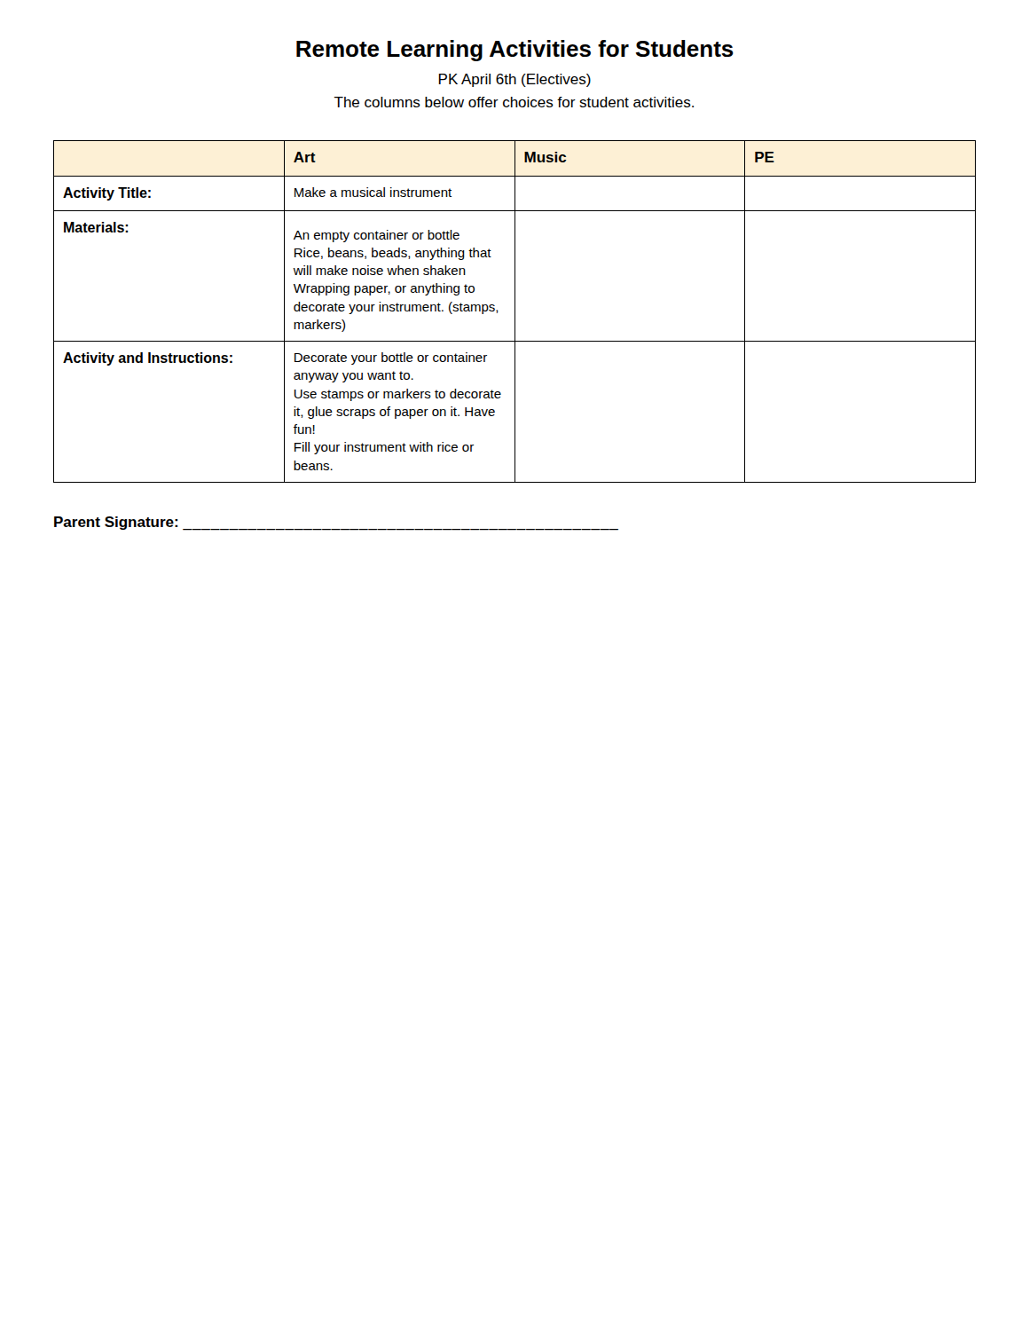Remote Learning Activities for Students
PK April 6th (Electives)
The columns below offer choices for student activities.
| | Art | Music | PE |
| --- | --- | --- | --- |
| Activity Title: | Make a musical instrument | | |
| Materials: | An empty container or bottle Rice, beans, beads, anything that will make noise when shaken Wrapping paper, or anything to decorate your instrument. (stamps, markers) | | |
| Activity and Instructions: | Decorate your bottle or container anyway you want to. Use stamps or markers to decorate it, glue scraps of paper on it. Have fun! Fill your instrument with rice or beans. | | |
Parent Signature: _______________________________________________